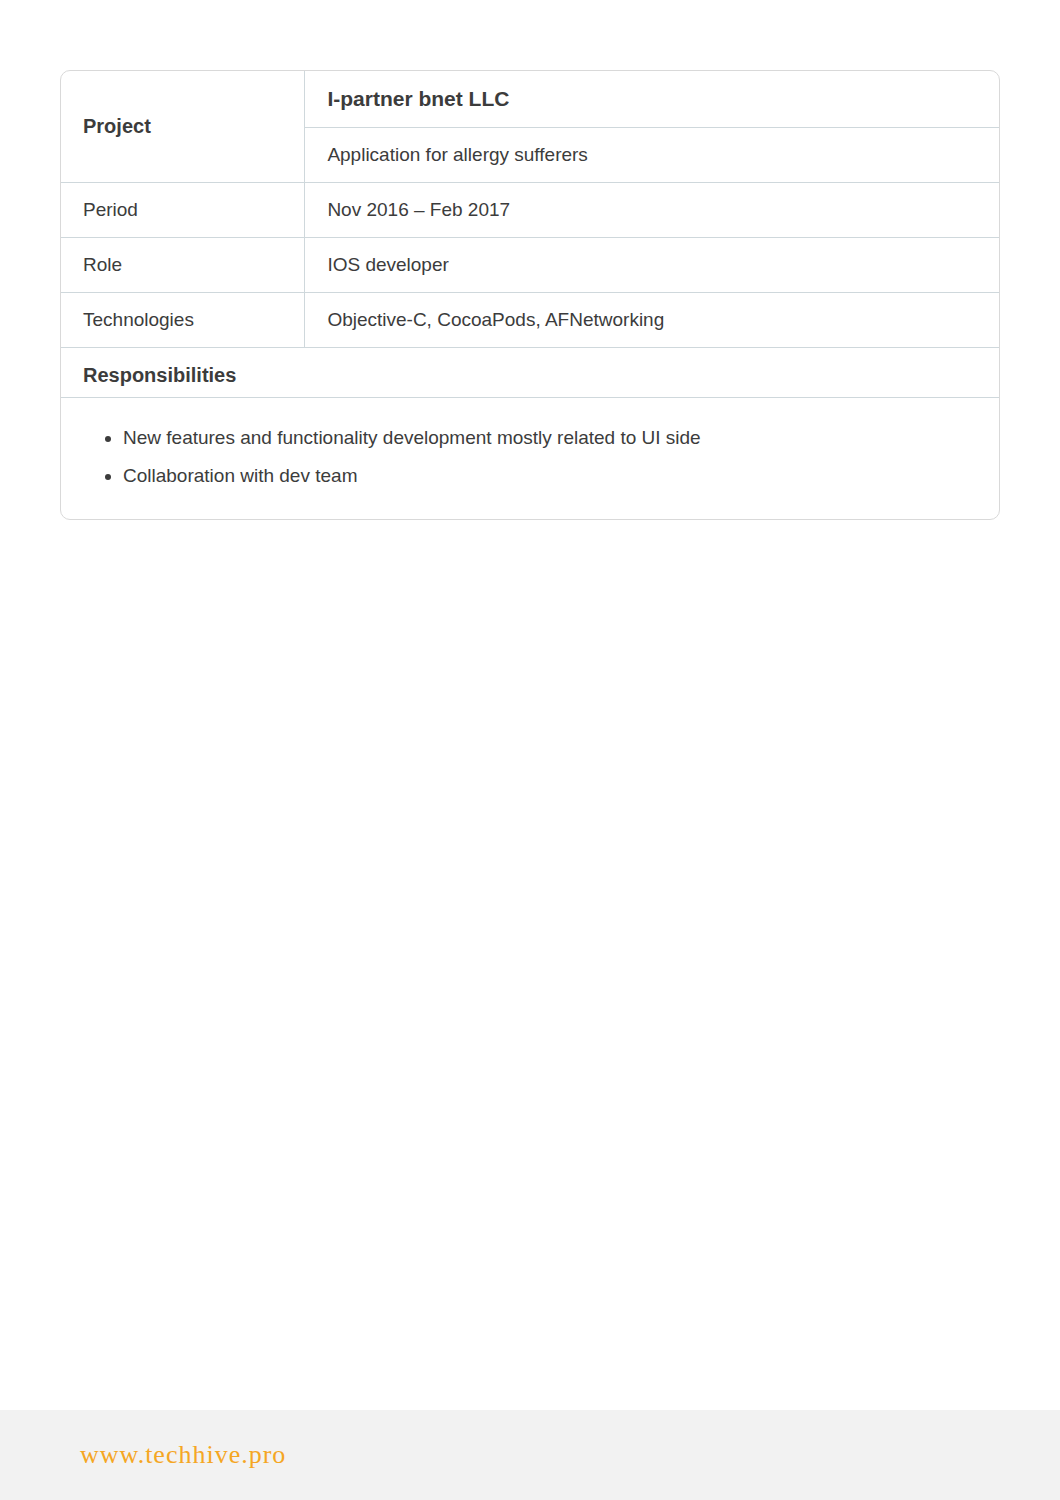| Project | I-partner bnet LLC |
| Application for allergy sufferers |
| Period | Nov 2016 – Feb 2017 |
| Role | IOS developer |
| Technologies | Objective-C, CocoaPods, AFNetworking |
| Responsibilities |
| New features and functionality development mostly related to UI side Collaboration with dev team |
www.techhive.pro